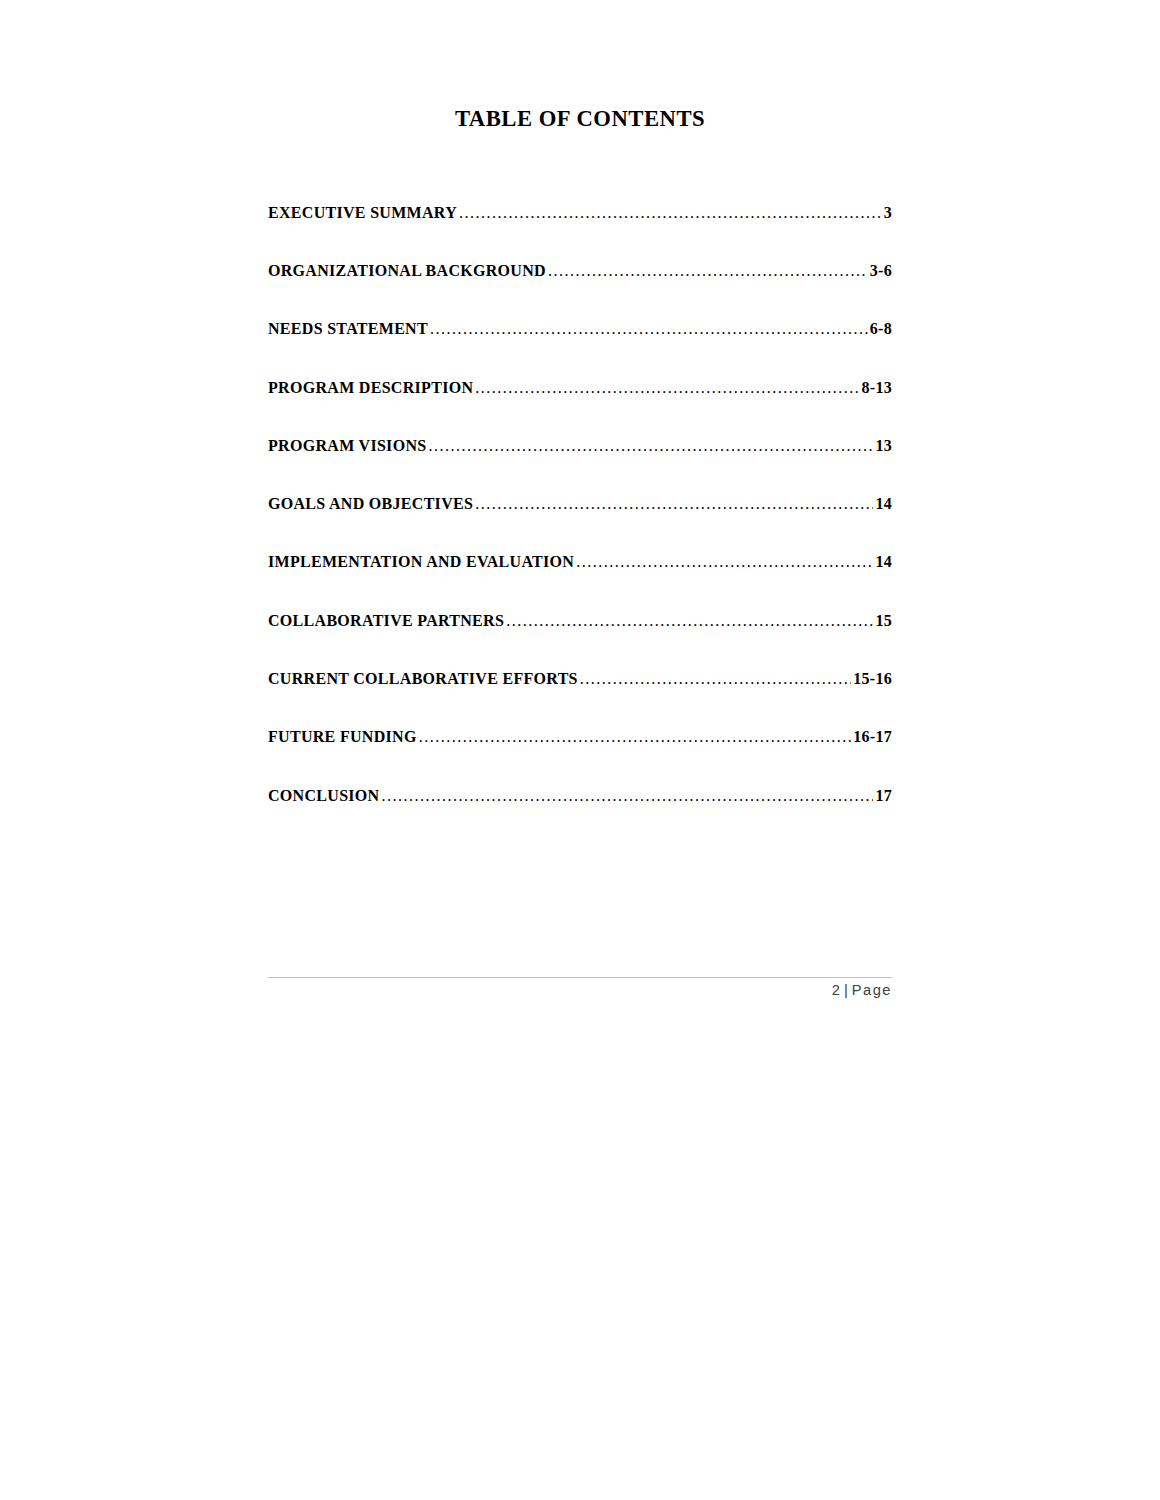TABLE OF CONTENTS
EXECUTIVE SUMMARY ........................................................................................................................... 3
ORGANIZATIONAL BACKGROUND ............................................................................................... 3-6
NEEDS STATEMENT ....................................................................................................................... 6-8
PROGRAM DESCRIPTION ............................................................................................................. 8-13
PROGRAM VISIONS ......................................................................................................................... 13
GOALS AND OBJECTIVES .............................................................................................................. 14
IMPLEMENTATION AND EVALUATION ......................................................................................... 14
COLLABORATIVE PARTNERS ....................................................................................................... 15
CURRENT COLLABORATIVE EFFORTS ....................................................................................... 15-16
FUTURE FUNDING ......................................................................................................................... 16-17
CONCLUSION ................................................................................................................................. 17
2 | Page